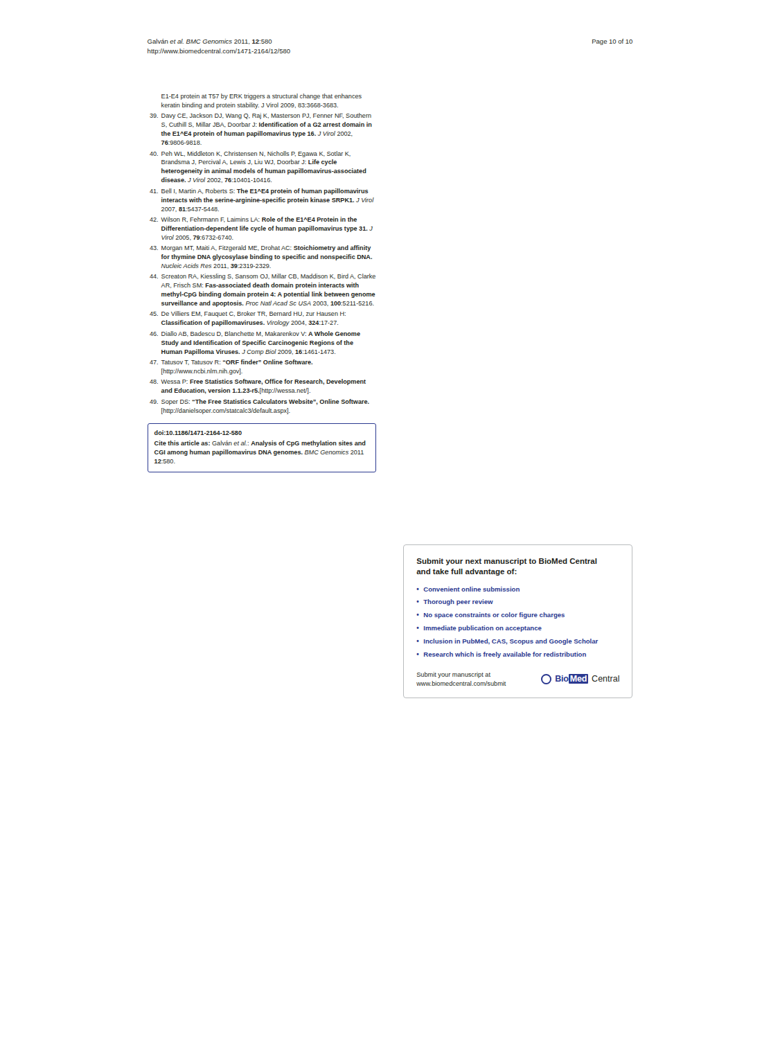Galván et al. BMC Genomics 2011, 12:580
http://www.biomedcentral.com/1471-2164/12/580
Page 10 of 10
E1-E4 protein at T57 by ERK triggers a structural change that enhances keratin binding and protein stability. J Virol 2009, 83:3668-3683.
39. Davy CE, Jackson DJ, Wang Q, Raj K, Masterson PJ, Fenner NF, Southern S, Cuthill S, Millar JBA, Doorbar J: Identification of a G2 arrest domain in the E1^E4 protein of human papillomavirus type 16. J Virol 2002, 76:9806-9818.
40. Peh WL, Middleton K, Christensen N, Nicholls P, Egawa K, Sotlar K, Brandsma J, Percival A, Lewis J, Liu WJ, Doorbar J: Life cycle heterogeneity in animal models of human papillomavirus-associated disease. J Virol 2002, 76:10401-10416.
41. Bell I, Martin A, Roberts S: The E1^E4 protein of human papillomavirus interacts with the serine-arginine-specific protein kinase SRPK1. J Virol 2007, 81:5437-5448.
42. Wilson R, Fehrmann F, Laimins LA: Role of the E1^E4 Protein in the Differentiation-dependent life cycle of human papillomavirus type 31. J Virol 2005, 79:6732-6740.
43. Morgan MT, Maiti A, Fitzgerald ME, Drohat AC: Stoichiometry and affinity for thymine DNA glycosylase binding to specific and nonspecific DNA. Nucleic Acids Res 2011, 39:2319-2329.
44. Screaton RA, Kiessling S, Sansom OJ, Millar CB, Maddison K, Bird A, Clarke AR, Frisch SM: Fas-associated death domain protein interacts with methyl-CpG binding domain protein 4: A potential link between genome surveillance and apoptosis. Proc Natl Acad Sc USA 2003, 100:5211-5216.
45. De Villiers EM, Fauquet C, Broker TR, Bernard HU, zur Hausen H: Classification of papillomaviruses. Virology 2004, 324:17-27.
46. Diallo AB, Badescu D, Blanchette M, Makarenkov V: A Whole Genome Study and Identification of Specific Carcinogenic Regions of the Human Papilloma Viruses. J Comp Biol 2009, 16:1461-1473.
47. Tatusov T, Tatusov R: “ORF finder” Online Software.[http://www.ncbi.nlm.nih.gov].
48. Wessa P: Free Statistics Software, Office for Research, Development and Education, version 1.1.23-r5.[http://wessa.net/].
49. Soper DS: “The Free Statistics Calculators Website”, Online Software. [http://danielsoper.com/statcalc3/default.aspx].
doi:10.1186/1471-2164-12-580
Cite this article as: Galván et al.: Analysis of CpG methylation sites and CGI among human papillomavirus DNA genomes. BMC Genomics 2011 12:580.
Submit your next manuscript to BioMed Central
and take full advantage of:
Convenient online submission
Thorough peer review
No space constraints or color figure charges
Immediate publication on acceptance
Inclusion in PubMed, CAS, Scopus and Google Scholar
Research which is freely available for redistribution
Submit your manuscript at
www.biomedcentral.com/submit
BioMed Central